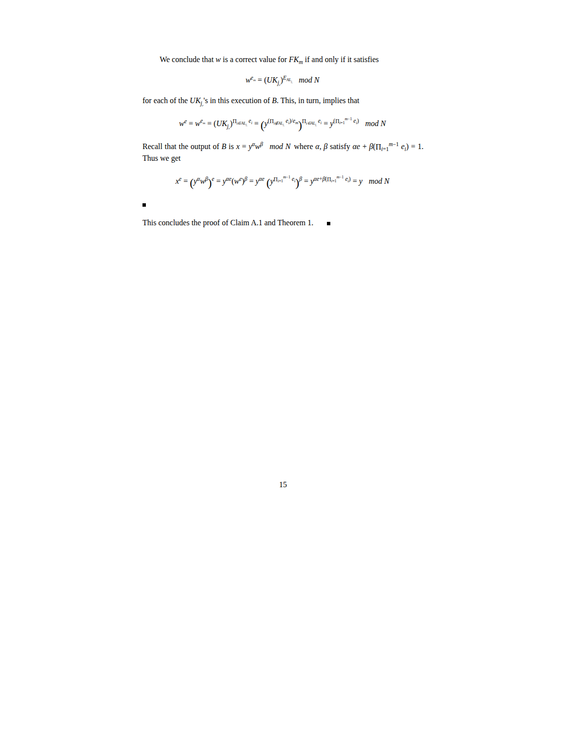We conclude that w is a correct value for FKm if and only if it satisfies
wem = (UKjr)EALjr mod N
for each of the UKjr's in this execution of B. This, in turn, implies that
we = wem = (UKjr)Πi∈ALjr ei = (y(Πi∉ALjr ei)/em)Πi∈ALjr ei = y(Πi=1m−1 ei) mod N
Recall that the output of B is x = yαwβ mod N where α, β satisfy αe + β(Πi=1m−1 ei) = 1. Thus we get
xe = (yαwβ)e = yαe(we)β = yαe (yΠi=1m−1 ei)β = yαe+β(Πi=1m−1 ei) = y mod N
This concludes the proof of Claim A.1 and Theorem 1.
15